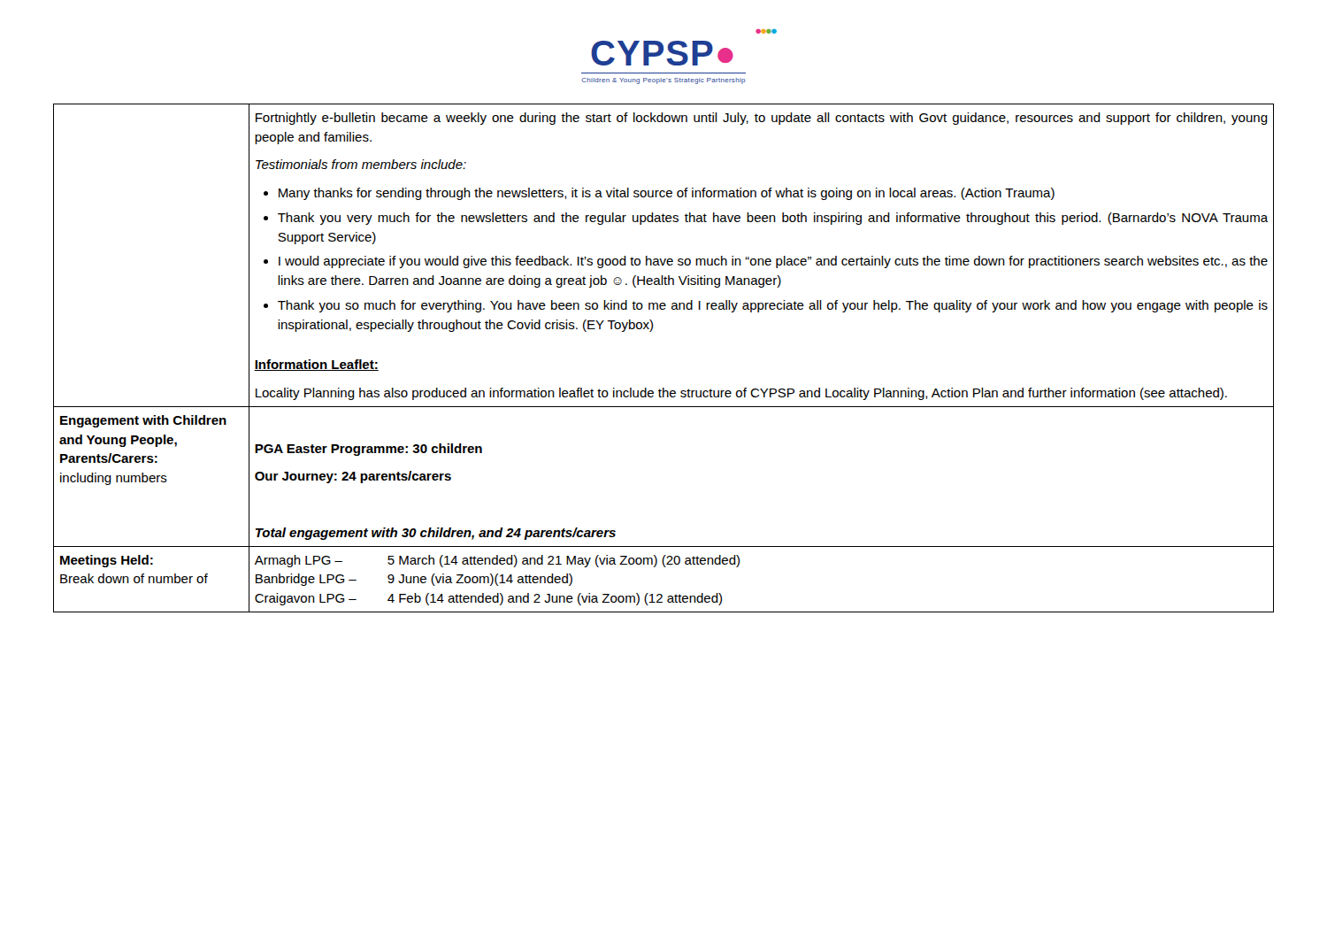●●●●
CYPSP●
Children & Young People's Strategic Partnership
| | Fortnightly e-bulletin became a weekly one during the start of lockdown until July, to update all contacts with Govt guidance, resources and support for children, young people and families. Testimonials from members include: Many thanks for sending through the newsletters, it is a vital source of information of what is going on in local areas. (Action Trauma) Thank you very much for the newsletters and the regular updates that have been both inspiring and informative throughout this period. (Barnardo’s NOVA Trauma Support Service) I would appreciate if you would give this feedback. It’s good to have so much in “one place” and certainly cuts the time down for practitioners search websites etc., as the links are there. Darren and Joanne are doing a great job ☺. (Health Visiting Manager) Thank you so much for everything. You have been so kind to me and I really appreciate all of your help. The quality of your work and how you engage with people is inspirational, especially throughout the Covid crisis. (EY Toybox) Information Leaflet: Locality Planning has also produced an information leaflet to include the structure of CYPSP and Locality Planning, Action Plan and further information (see attached). |
| Engagement with Children and Young People, Parents/Carers: including numbers | PGA Easter Programme: 30 children Our Journey: 24 parents/carers Total engagement with 30 children, and 24 parents/carers |
| Meetings Held: Break down of number of | Armagh LPG – 5 March (14 attended) and 21 May (via Zoom) (20 attended) Banbridge LPG – 9 June (via Zoom)(14 attended) Craigavon LPG – 4 Feb (14 attended) and 2 June (via Zoom) (12 attended) |